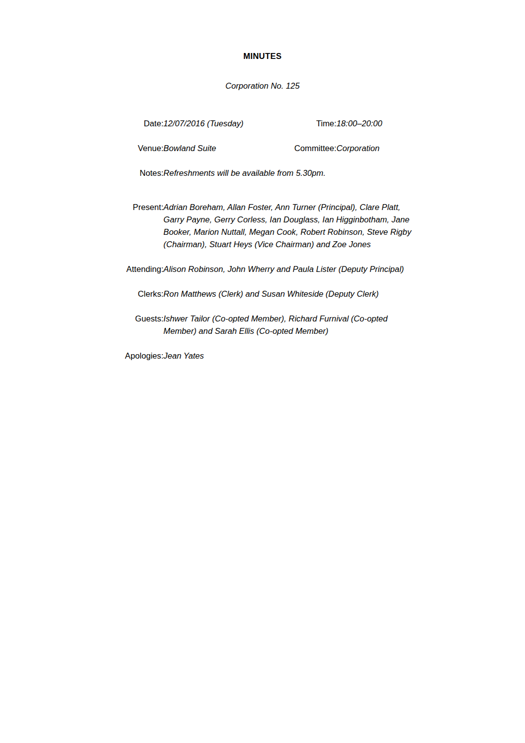MINUTES
Corporation No. 125
| Date: | 12/07/2016 (Tuesday) | Time: | 18:00–20:00 |
| Venue: | Bowland Suite | Committee: | Corporation |
| Notes: | Refreshments will be available from 5.30pm. |
| Present: | Adrian Boreham, Allan Foster, Ann Turner (Principal), Clare Platt, Garry Payne, Gerry Corless, Ian Douglass, Ian Higginbotham, Jane Booker, Marion Nuttall, Megan Cook, Robert Robinson, Steve Rigby (Chairman), Stuart Heys (Vice Chairman) and Zoe Jones |
| Attending: | Alison Robinson, John Wherry and Paula Lister (Deputy Principal) |
| Clerks: | Ron Matthews (Clerk) and Susan Whiteside (Deputy Clerk) |
| Guests: | Ishwer Tailor (Co-opted Member), Richard Furnival (Co-opted Member) and Sarah Ellis (Co-opted Member) |
| Apologies: | Jean Yates |